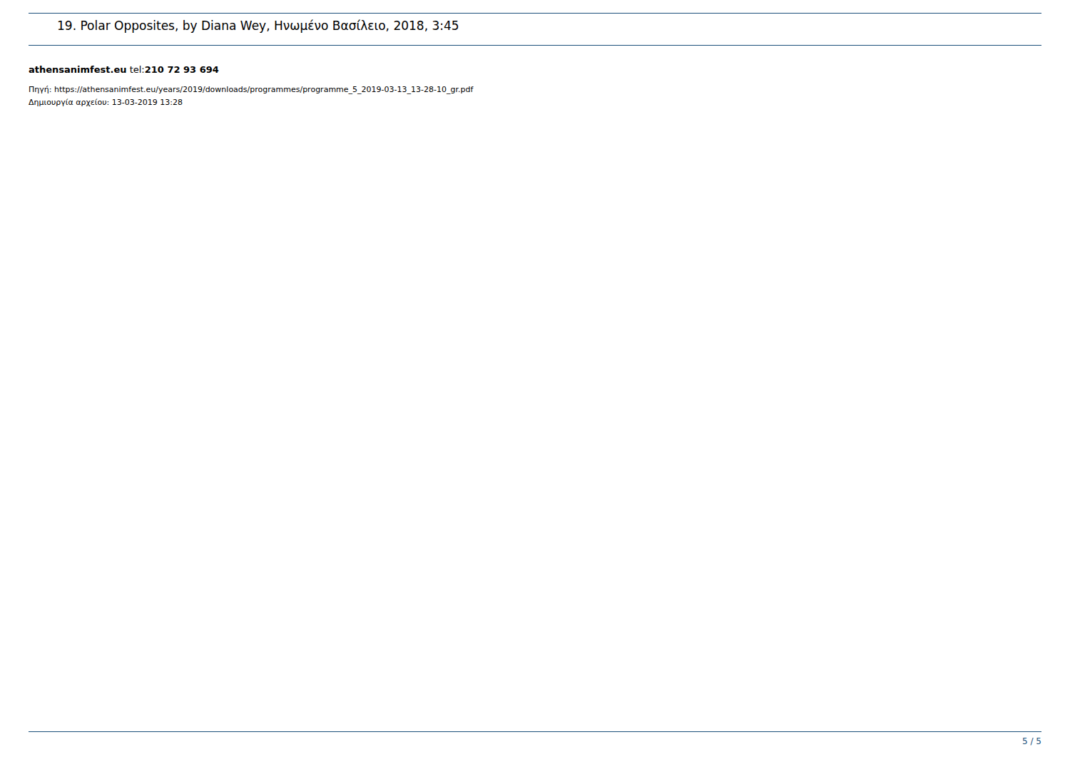19. Polar Opposites, by Diana Wey, Ηνωμένο Βασίλειο, 2018, 3:45
athensanimfest.eu tel:210 72 93 694
Πηγή: https://athensanimfest.eu/years/2019/downloads/programmes/programme_5_2019-03-13_13-28-10_gr.pdf
Δημιουργία αρχείου: 13-03-2019 13:28
5 / 5